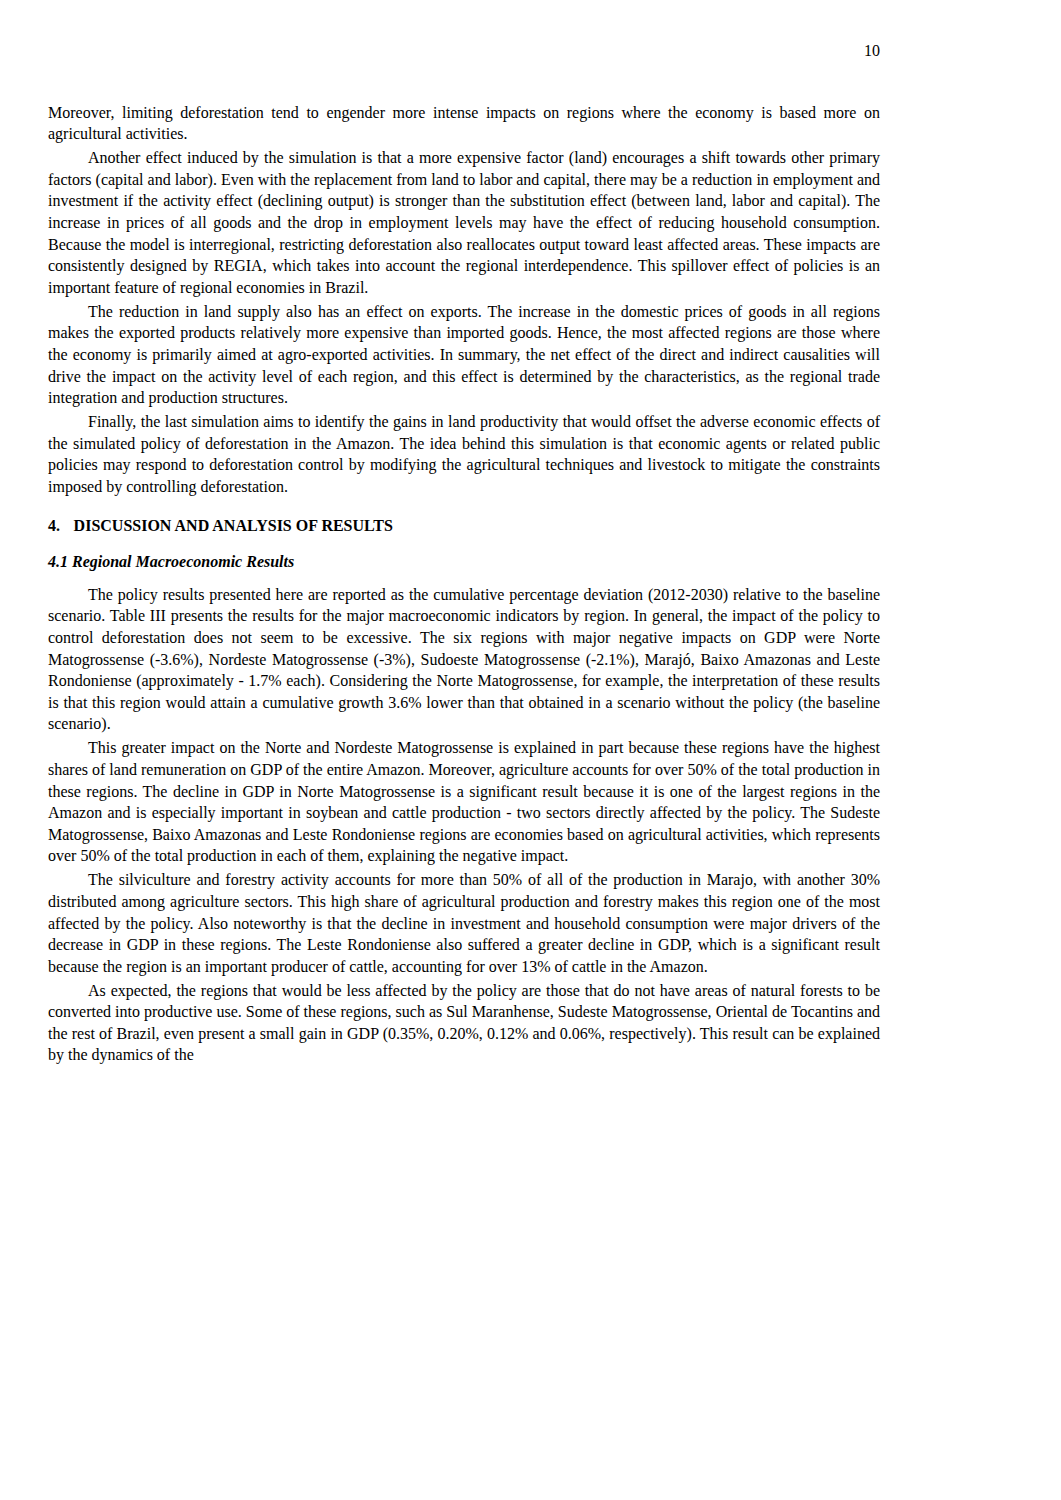10
Moreover, limiting deforestation tend to engender more intense impacts on regions where the economy is based more on agricultural activities.
Another effect induced by the simulation is that a more expensive factor (land) encourages a shift towards other primary factors (capital and labor). Even with the replacement from land to labor and capital, there may be a reduction in employment and investment if the activity effect (declining output) is stronger than the substitution effect (between land, labor and capital). The increase in prices of all goods and the drop in employment levels may have the effect of reducing household consumption. Because the model is interregional, restricting deforestation also reallocates output toward least affected areas. These impacts are consistently designed by REGIA, which takes into account the regional interdependence. This spillover effect of policies is an important feature of regional economies in Brazil.
The reduction in land supply also has an effect on exports. The increase in the domestic prices of goods in all regions makes the exported products relatively more expensive than imported goods. Hence, the most affected regions are those where the economy is primarily aimed at agro-exported activities. In summary, the net effect of the direct and indirect causalities will drive the impact on the activity level of each region, and this effect is determined by the characteristics, as the regional trade integration and production structures.
Finally, the last simulation aims to identify the gains in land productivity that would offset the adverse economic effects of the simulated policy of deforestation in the Amazon. The idea behind this simulation is that economic agents or related public policies may respond to deforestation control by modifying the agricultural techniques and livestock to mitigate the constraints imposed by controlling deforestation.
4. DISCUSSION AND ANALYSIS OF RESULTS
4.1 Regional Macroeconomic Results
The policy results presented here are reported as the cumulative percentage deviation (2012-2030) relative to the baseline scenario. Table III presents the results for the major macroeconomic indicators by region. In general, the impact of the policy to control deforestation does not seem to be excessive. The six regions with major negative impacts on GDP were Norte Matogrossense (-3.6%), Nordeste Matogrossense (-3%), Sudoeste Matogrossense (-2.1%), Marajó, Baixo Amazonas and Leste Rondoniense (approximately - 1.7% each). Considering the Norte Matogrossense, for example, the interpretation of these results is that this region would attain a cumulative growth 3.6% lower than that obtained in a scenario without the policy (the baseline scenario).
This greater impact on the Norte and Nordeste Matogrossense is explained in part because these regions have the highest shares of land remuneration on GDP of the entire Amazon. Moreover, agriculture accounts for over 50% of the total production in these regions. The decline in GDP in Norte Matogrossense is a significant result because it is one of the largest regions in the Amazon and is especially important in soybean and cattle production - two sectors directly affected by the policy. The Sudeste Matogrossense, Baixo Amazonas and Leste Rondoniense regions are economies based on agricultural activities, which represents over 50% of the total production in each of them, explaining the negative impact.
The silviculture and forestry activity accounts for more than 50% of all of the production in Marajo, with another 30% distributed among agriculture sectors. This high share of agricultural production and forestry makes this region one of the most affected by the policy. Also noteworthy is that the decline in investment and household consumption were major drivers of the decrease in GDP in these regions. The Leste Rondoniense also suffered a greater decline in GDP, which is a significant result because the region is an important producer of cattle, accounting for over 13% of cattle in the Amazon.
As expected, the regions that would be less affected by the policy are those that do not have areas of natural forests to be converted into productive use. Some of these regions, such as Sul Maranhense, Sudeste Matogrossense, Oriental de Tocantins and the rest of Brazil, even present a small gain in GDP (0.35%, 0.20%, 0.12% and 0.06%, respectively). This result can be explained by the dynamics of the